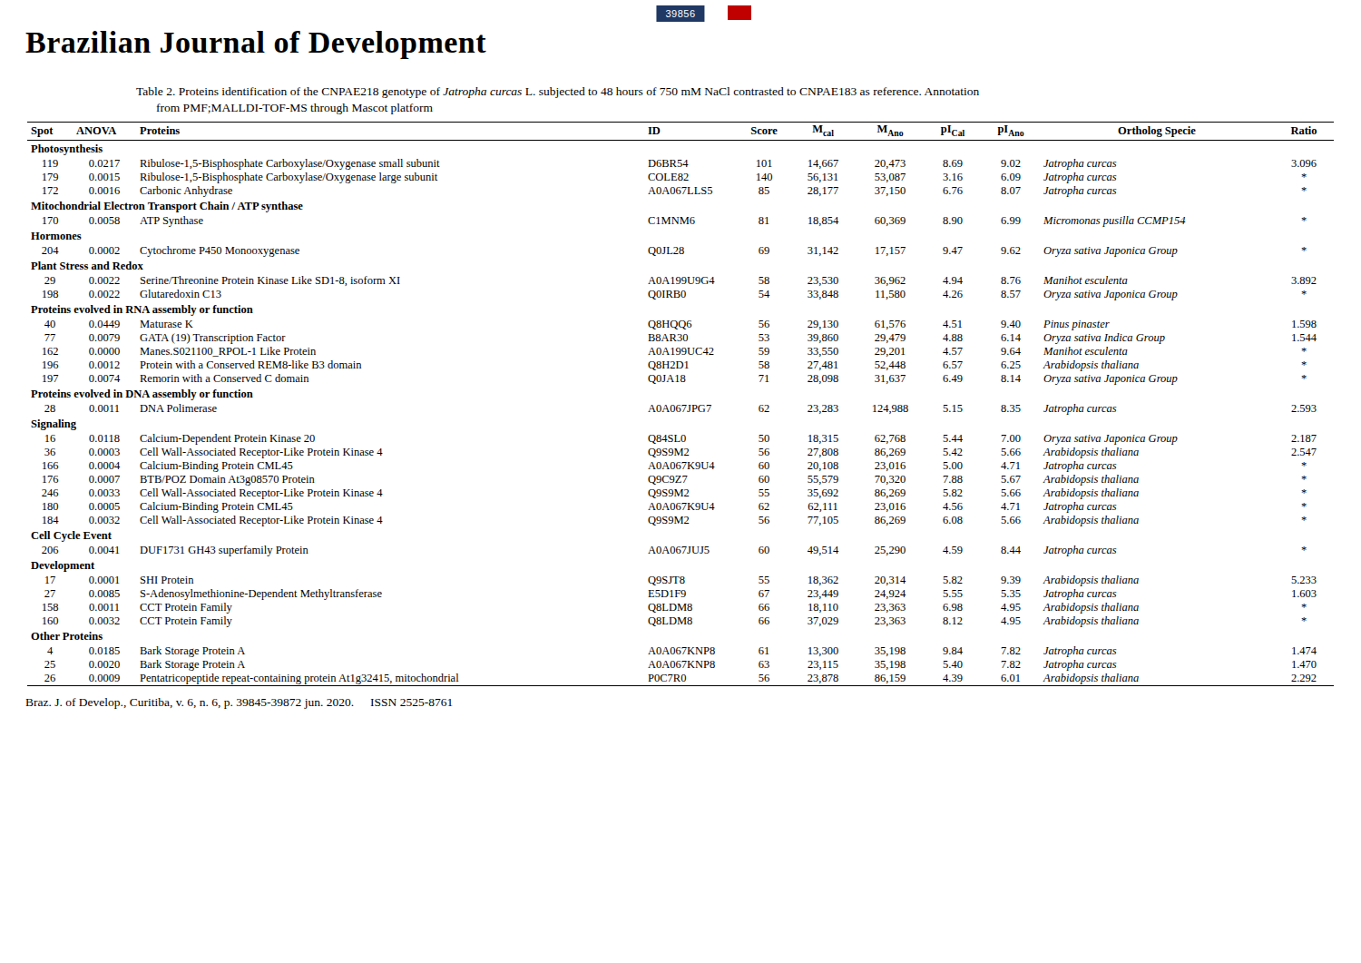39856
Brazilian Journal of Development
Table 2. Proteins identification of the CNPAE218 genotype of Jatropha curcas L. subjected to 48 hours of 750 mM NaCl contrasted to CNPAE183 as reference. Annotation from PMF;MALLDI-TOF-MS through Mascot platform
| Spot | ANOVA | Proteins | ID | Score | M cal | M Ano | pI Cal | pI Ano | Ortholog Specie | Ratio |
| --- | --- | --- | --- | --- | --- | --- | --- | --- | --- | --- |
| Photosynthesis |
| 119 | 0.0217 | Ribulose-1,5-Bisphosphate Carboxylase/Oxygenase small subunit | D6BR54 | 101 | 14,667 | 20,473 | 8.69 | 9.02 | Jatropha curcas | 3.096 |
| 179 | 0.0015 | Ribulose-1,5-Bisphosphate Carboxylase/Oxygenase large subunit | COLE82 | 140 | 56,131 | 53,087 | 3.16 | 6.09 | Jatropha curcas | * |
| 172 | 0.0016 | Carbonic Anhydrase | A0A067LLS5 | 85 | 28,177 | 37,150 | 6.76 | 8.07 | Jatropha curcas | * |
| Mitochondrial Electron Transport Chain / ATP synthase |
| 170 | 0.0058 | ATP Synthase | C1MNM6 | 81 | 18,854 | 60,369 | 8.90 | 6.99 | Micromonas pusilla CCMP154 | * |
| Hormones |
| 204 | 0.0002 | Cytochrome P450 Monooxygenase | Q0JL28 | 69 | 31,142 | 17,157 | 9.47 | 9.62 | Oryza sativa Japonica Group | * |
| Plant Stress and Redox |
| 29 | 0.0022 | Serine/Threonine Protein Kinase Like SD1-8, isoform XI | A0A199U9G4 | 58 | 23,530 | 36,962 | 4.94 | 8.76 | Manihot esculenta | 3.892 |
| 198 | 0.0022 | Glutaredoxin C13 | Q0IRB0 | 54 | 33,848 | 11,580 | 4.26 | 8.57 | Oryza sativa Japonica Group | * |
| Proteins evolved in RNA assembly or function |
| 40 | 0.0449 | Maturase K | Q8HQQ6 | 56 | 29,130 | 61,576 | 4.51 | 9.40 | Pinus pinaster | 1.598 |
| 77 | 0.0079 | GATA (19) Transcription Factor | B8AR30 | 53 | 39,860 | 29,479 | 4.88 | 6.14 | Oryza sativa Indica Group | 1.544 |
| 162 | 0.0000 | Manes.S021100_RPOL-1 Like Protein | A0A199UC42 | 59 | 33,550 | 29,201 | 4.57 | 9.64 | Manihot esculenta | * |
| 196 | 0.0012 | Protein with a Conserved REM8-like B3 domain | Q8H2D1 | 58 | 27,481 | 52,448 | 6.57 | 6.25 | Arabidopsis thaliana | * |
| 197 | 0.0074 | Remorin with a Conserved C domain | Q0JA18 | 71 | 28,098 | 31,637 | 6.49 | 8.14 | Oryza sativa Japonica Group | * |
| Proteins evolved in DNA assembly or function |
| 28 | 0.0011 | DNA Polimerase | A0A067JPG7 | 62 | 23,283 | 124,988 | 5.15 | 8.35 | Jatropha curcas | 2.593 |
| Signaling |
| 16 | 0.0118 | Calcium-Dependent Protein Kinase 20 | Q84SL0 | 50 | 18,315 | 62,768 | 5.44 | 7.00 | Oryza sativa Japonica Group | 2.187 |
| 36 | 0.0003 | Cell Wall-Associated Receptor-Like Protein Kinase 4 | Q9S9M2 | 56 | 27,808 | 86,269 | 5.42 | 5.66 | Arabidopsis thaliana | 2.547 |
| 166 | 0.0004 | Calcium-Binding Protein CML45 | A0A067K9U4 | 60 | 20,108 | 23,016 | 5.00 | 4.71 | Jatropha curcas | * |
| 176 | 0.0007 | BTB/POZ Domain At3g08570 Protein | Q9C9Z7 | 60 | 55,579 | 70,320 | 7.88 | 5.67 | Arabidopsis thaliana | * |
| 246 | 0.0033 | Cell Wall-Associated Receptor-Like Protein Kinase 4 | Q9S9M2 | 55 | 35,692 | 86,269 | 5.82 | 5.66 | Arabidopsis thaliana | * |
| 180 | 0.0005 | Calcium-Binding Protein CML45 | A0A067K9U4 | 62 | 62,111 | 23,016 | 4.56 | 4.71 | Jatropha curcas | * |
| 184 | 0.0032 | Cell Wall-Associated Receptor-Like Protein Kinase 4 | Q9S9M2 | 56 | 77,105 | 86,269 | 6.08 | 5.66 | Arabidopsis thaliana | * |
| Cell Cycle Event |
| 206 | 0.0041 | DUF1731 GH43 superfamily Protein | A0A067JUJ5 | 60 | 49,514 | 25,290 | 4.59 | 8.44 | Jatropha curcas | * |
| Development |
| 17 | 0.0001 | SHI Protein | Q9SJT8 | 55 | 18,362 | 20,314 | 5.82 | 9.39 | Arabidopsis thaliana | 5.233 |
| 27 | 0.0085 | S-Adenosylmethionine-Dependent Methyltransferase | E5D1F9 | 67 | 23,449 | 24,924 | 5.55 | 5.35 | Jatropha curcas | 1.603 |
| 158 | 0.0011 | CCT Protein Family | Q8LDM8 | 66 | 18,110 | 23,363 | 6.98 | 4.95 | Arabidopsis thaliana | * |
| 160 | 0.0032 | CCT Protein Family | Q8LDM8 | 66 | 37,029 | 23,363 | 8.12 | 4.95 | Arabidopsis thaliana | * |
| Other Proteins |
| 4 | 0.0185 | Bark Storage Protein A | A0A067KNP8 | 61 | 13,300 | 35,198 | 9.84 | 7.82 | Jatropha curcas | 1.474 |
| 25 | 0.0020 | Bark Storage Protein A | A0A067KNP8 | 63 | 23,115 | 35,198 | 5.40 | 7.82 | Jatropha curcas | 1.470 |
| 26 | 0.0009 | Pentatricopeptide repeat-containing protein At1g32415, mitochondrial | P0C7R0 | 56 | 23,878 | 86,159 | 4.39 | 6.01 | Arabidopsis thaliana | 2.292 |
Braz. J. of Develop., Curitiba, v. 6, n. 6, p. 39845-39872 jun. 2020. ISSN 2525-8761